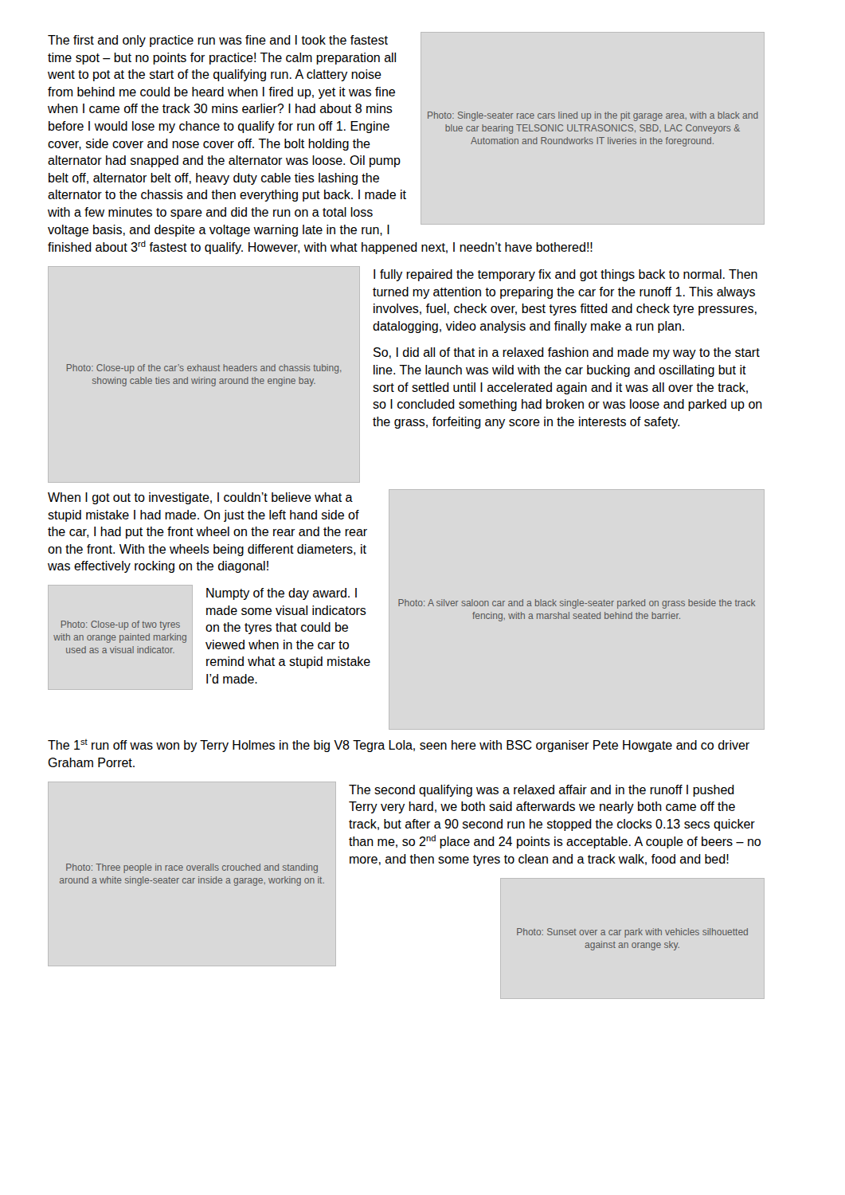Photo: Single-seater race cars lined up in the pit garage area, with a black and blue car bearing TELSONIC ULTRASONICS, SBD, LAC Conveyors & Automation and Roundworks IT liveries in the foreground.
The first and only practice run was fine and I took the fastest time spot – but no points for practice! The calm preparation all went to pot at the start of the qualifying run. A clattery noise from behind me could be heard when I fired up, yet it was fine when I came off the track 30 mins earlier? I had about 8 mins before I would lose my chance to qualify for run off 1. Engine cover, side cover and nose cover off. The bolt holding the alternator had snapped and the alternator was loose. Oil pump belt off, alternator belt off, heavy duty cable ties lashing the alternator to the chassis and then everything put back. I made it with a few minutes to spare and did the run on a total loss voltage basis, and despite a voltage warning late in the run, I finished about 3rd fastest to qualify. However, with what happened next, I needn’t have bothered!!
Photo: Close-up of the car’s exhaust headers and chassis tubing, showing cable ties and wiring around the engine bay.
I fully repaired the temporary fix and got things back to normal. Then turned my attention to preparing the car for the runoff 1. This always involves, fuel, check over, best tyres fitted and check tyre pressures, datalogging, video analysis and finally make a run plan.
So, I did all of that in a relaxed fashion and made my way to the start line. The launch was wild with the car bucking and oscillating but it sort of settled until I accelerated again and it was all over the track, so I concluded something had broken or was loose and parked up on the grass, forfeiting any score in the interests of safety.
Photo: A silver saloon car and a black single-seater parked on grass beside the track fencing, with a marshal seated behind the barrier.
When I got out to investigate, I couldn’t believe what a stupid mistake I had made. On just the left hand side of the car, I had put the front wheel on the rear and the rear on the front. With the wheels being different diameters, it was effectively rocking on the diagonal!
Photo: Close-up of two tyres with an orange painted marking used as a visual indicator.
Numpty of the day award. I made some visual indicators on the tyres that could be viewed when in the car to remind what a stupid mistake I’d made.
The 1st run off was won by Terry Holmes in the big V8 Tegra Lola, seen here with BSC organiser Pete Howgate and co driver Graham Porret.
Photo: Three people in race overalls crouched and standing around a white single-seater car inside a garage, working on it.
The second qualifying was a relaxed affair and in the runoff I pushed Terry very hard, we both said afterwards we nearly both came off the track, but after a 90 second run he stopped the clocks 0.13 secs quicker than me, so 2nd place and 24 points is acceptable. A couple of beers – no more, and then some tyres to clean and a track walk, food and bed!
Photo: Sunset over a car park with vehicles silhouetted against an orange sky.